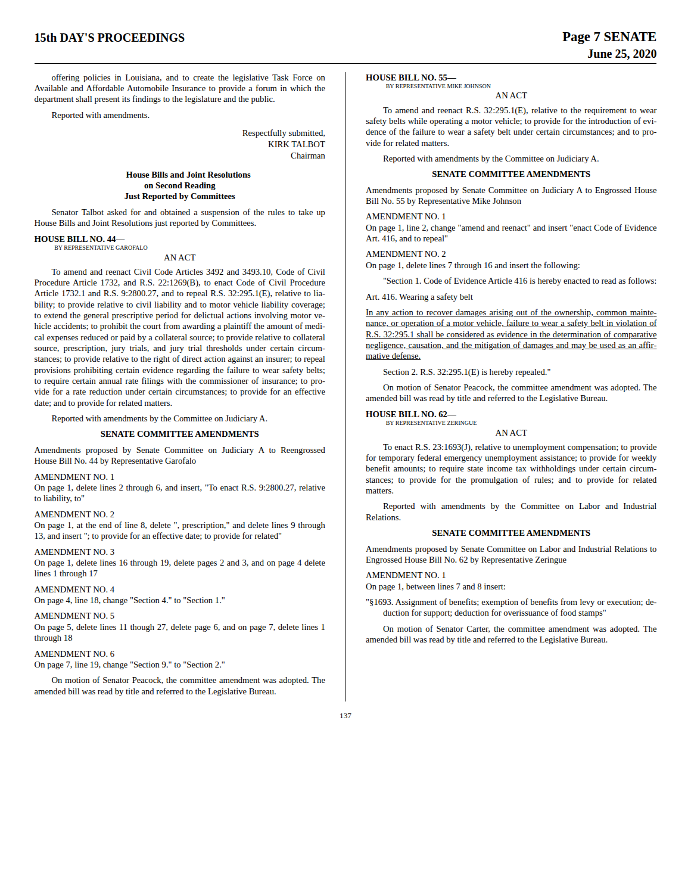15th DAY'S PROCEEDINGS
Page 7 SENATE
June 25, 2020
offering policies in Louisiana, and to create the legislative Task Force on Available and Affordable Automobile Insurance to provide a forum in which the department shall present its findings to the legislature and the public.
Reported with amendments.
Respectfully submitted,
KIRK TALBOT
Chairman
House Bills and Joint Resolutions
on Second Reading
Just Reported by Committees
Senator Talbot asked for and obtained a suspension of the rules to take up House Bills and Joint Resolutions just reported by Committees.
HOUSE BILL NO. 44—
BY REPRESENTATIVE GAROFALO
AN ACT
To amend and reenact Civil Code Articles 3492 and 3493.10, Code of Civil Procedure Article 1732, and R.S. 22:1269(B), to enact Code of Civil Procedure Article 1732.1 and R.S. 9:2800.27, and to repeal R.S. 32:295.1(E), relative to liability; to provide relative to civil liability and to motor vehicle liability coverage; to extend the general prescriptive period for delictual actions involving motor vehicle accidents; to prohibit the court from awarding a plaintiff the amount of medical expenses reduced or paid by a collateral source; to provide relative to collateral source, prescription, jury trials, and jury trial thresholds under certain circumstances; to provide relative to the right of direct action against an insurer; to repeal provisions prohibiting certain evidence regarding the failure to wear safety belts; to require certain annual rate filings with the commissioner of insurance; to provide for a rate reduction under certain circumstances; to provide for an effective date; and to provide for related matters.
Reported with amendments by the Committee on Judiciary A.
SENATE COMMITTEE AMENDMENTS
Amendments proposed by Senate Committee on Judiciary A to Reengrossed House Bill No. 44 by Representative Garofalo
AMENDMENT NO. 1
On page 1, delete lines 2 through 6, and insert, "To enact R.S. 9:2800.27, relative to liability, to"
AMENDMENT NO. 2
On page 1, at the end of line 8, delete ", prescription," and delete lines 9 through 13, and insert "; to provide for an effective date; to provide for related"
AMENDMENT NO. 3
On page 1, delete lines 16 through 19, delete pages 2 and 3, and on page 4 delete lines 1 through 17
AMENDMENT NO. 4
On page 4, line 18, change "Section 4." to "Section 1."
AMENDMENT NO. 5
On page 5, delete lines 11 though 27, delete page 6, and on page 7, delete lines 1 through 18
AMENDMENT NO. 6
On page 7, line 19, change "Section 9." to "Section 2."
On motion of Senator Peacock, the committee amendment was adopted. The amended bill was read by title and referred to the Legislative Bureau.
HOUSE BILL NO. 55—
BY REPRESENTATIVE MIKE JOHNSON
AN ACT
To amend and reenact R.S. 32:295.1(E), relative to the requirement to wear safety belts while operating a motor vehicle; to provide for the introduction of evidence of the failure to wear a safety belt under certain circumstances; and to provide for related matters.
Reported with amendments by the Committee on Judiciary A.
SENATE COMMITTEE AMENDMENTS
Amendments proposed by Senate Committee on Judiciary A to Engrossed House Bill No. 55 by Representative Mike Johnson
AMENDMENT NO. 1
On page 1, line 2, change "amend and reenact" and insert "enact Code of Evidence Art. 416, and to repeal"
AMENDMENT NO. 2
On page 1, delete lines 7 through 16 and insert the following:
"Section 1. Code of Evidence Article 416 is hereby enacted to read as follows:
Art. 416. Wearing a safety belt
In any action to recover damages arising out of the ownership, common maintenance, or operation of a motor vehicle, failure to wear a safety belt in violation of R.S. 32:295.1 shall be considered as evidence in the determination of comparative negligence, causation, and the mitigation of damages and may be used as an affirmative defense.
Section 2. R.S. 32:295.1(E) is hereby repealed."
On motion of Senator Peacock, the committee amendment was adopted. The amended bill was read by title and referred to the Legislative Bureau.
HOUSE BILL NO. 62—
BY REPRESENTATIVE ZERINGUE
AN ACT
To enact R.S. 23:1693(J), relative to unemployment compensation; to provide for temporary federal emergency unemployment assistance; to provide for weekly benefit amounts; to require state income tax withholdings under certain circumstances; to provide for the promulgation of rules; and to provide for related matters.
Reported with amendments by the Committee on Labor and Industrial Relations.
SENATE COMMITTEE AMENDMENTS
Amendments proposed by Senate Committee on Labor and Industrial Relations to Engrossed House Bill No. 62 by Representative Zeringue
AMENDMENT NO. 1
On page 1, between lines 7 and 8 insert:
"§1693. Assignment of benefits; exemption of benefits from levy or execution; deduction for support; deduction for overissuance of food stamps"
On motion of Senator Carter, the committee amendment was adopted. The amended bill was read by title and referred to the Legislative Bureau.
137